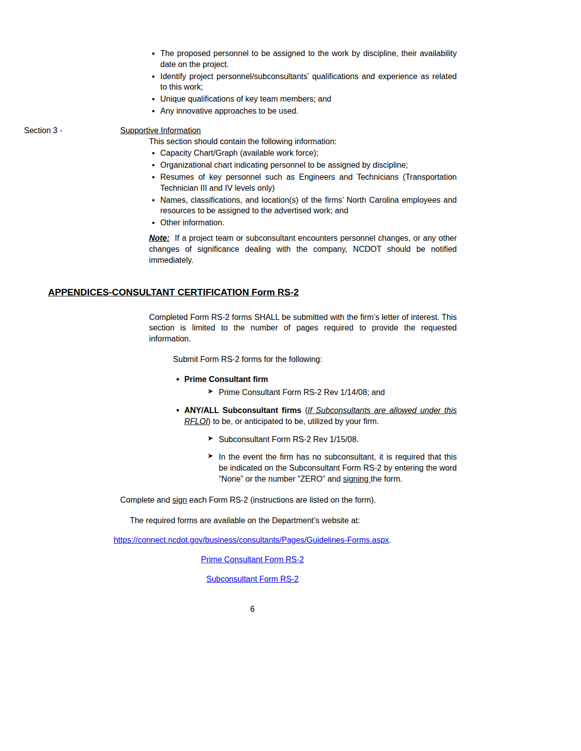The proposed personnel to be assigned to the work by discipline, their availability date on the project.
Identify project personnel/subconsultants’ qualifications and experience as related to this work;
Unique qualifications of key team members; and
Any innovative approaches to be used.
Section 3 -Supportive Information
This section should contain the following information:
Capacity Chart/Graph (available work force);
Organizational chart indicating personnel to be assigned by discipline;
Resumes of key personnel such as Engineers and Technicians (Transportation Technician III and IV levels only)
Names, classifications, and location(s) of the firms’ North Carolina employees and resources to be assigned to the advertised work; and
Other information.
Note: If a project team or subconsultant encounters personnel changes, or any other changes of significance dealing with the company, NCDOT should be notified immediately.
APPENDICES-CONSULTANT CERTIFICATION Form RS-2
Completed Form RS-2 forms SHALL be submitted with the firm’s letter of interest. This section is limited to the number of pages required to provide the requested information.
Submit Form RS-2 forms for the following:
Prime Consultant firm
Prime Consultant Form RS-2 Rev 1/14/08; and
ANY/ALL Subconsultant firms (If Subconsultants are allowed under this RFLOI) to be, or anticipated to be, utilized by your firm.
Subconsultant Form RS-2 Rev 1/15/08.
In the event the firm has no subconsultant, it is required that this be indicated on the Subconsultant Form RS-2 by entering the word “None” or the number “ZERO” and signing the form.
Complete and sign each Form RS-2 (instructions are listed on the form).
The required forms are available on the Department’s website at:
https://connect.ncdot.gov/business/consultants/Pages/Guidelines-Forms.aspx.
Prime Consultant Form RS-2
Subconsultant Form RS-2
6